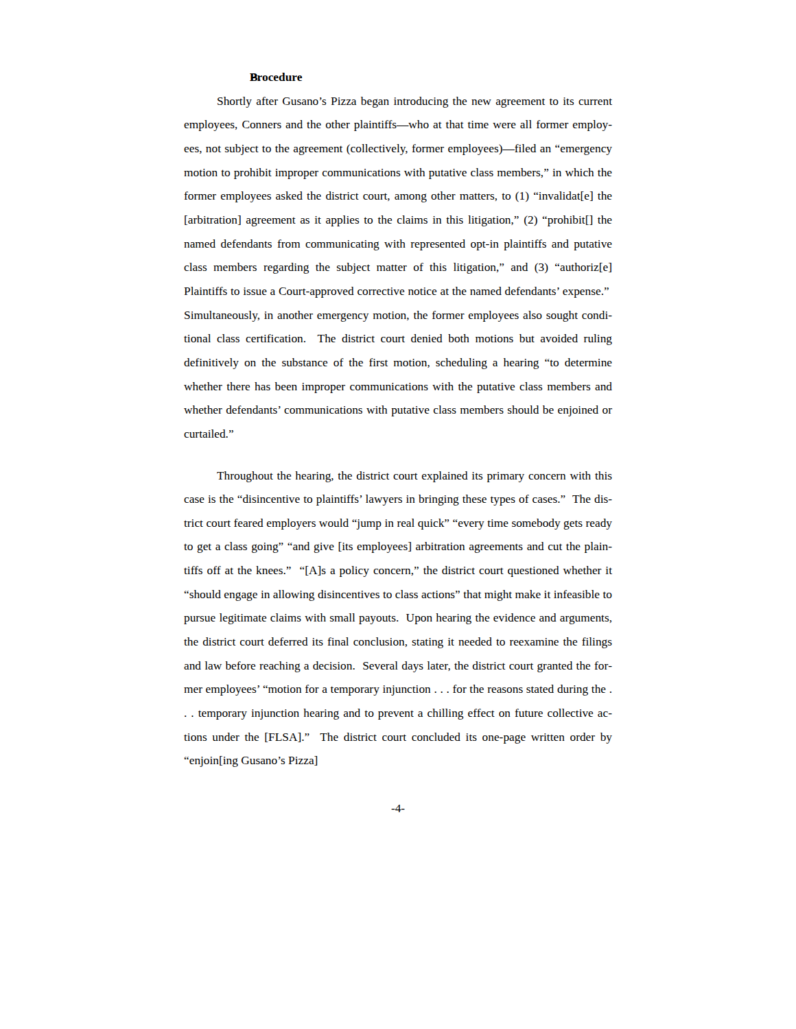B. Procedure
Shortly after Gusano’s Pizza began introducing the new agreement to its current employees, Conners and the other plaintiffs—who at that time were all former employees, not subject to the agreement (collectively, former employees)—filed an “emergency motion to prohibit improper communications with putative class members,” in which the former employees asked the district court, among other matters, to (1) “invalidat[e] the [arbitration] agreement as it applies to the claims in this litigation,” (2) “prohibit[] the named defendants from communicating with represented opt-in plaintiffs and putative class members regarding the subject matter of this litigation,” and (3) “authoriz[e] Plaintiffs to issue a Court-approved corrective notice at the named defendants’ expense.” Simultaneously, in another emergency motion, the former employees also sought conditional class certification. The district court denied both motions but avoided ruling definitively on the substance of the first motion, scheduling a hearing “to determine whether there has been improper communications with the putative class members and whether defendants’ communications with putative class members should be enjoined or curtailed.”
Throughout the hearing, the district court explained its primary concern with this case is the “disincentive to plaintiffs’ lawyers in bringing these types of cases.” The district court feared employers would “jump in real quick” “every time somebody gets ready to get a class going” “and give [its employees] arbitration agreements and cut the plaintiffs off at the knees.” “[A]s a policy concern,” the district court questioned whether it “should engage in allowing disincentives to class actions” that might make it infeasible to pursue legitimate claims with small payouts. Upon hearing the evidence and arguments, the district court deferred its final conclusion, stating it needed to reexamine the filings and law before reaching a decision. Several days later, the district court granted the former employees’ “motion for a temporary injunction . . . for the reasons stated during the . . . temporary injunction hearing and to prevent a chilling effect on future collective actions under the [FLSA].” The district court concluded its one-page written order by “enjoin[ing Gusano’s Pizza]
-4-